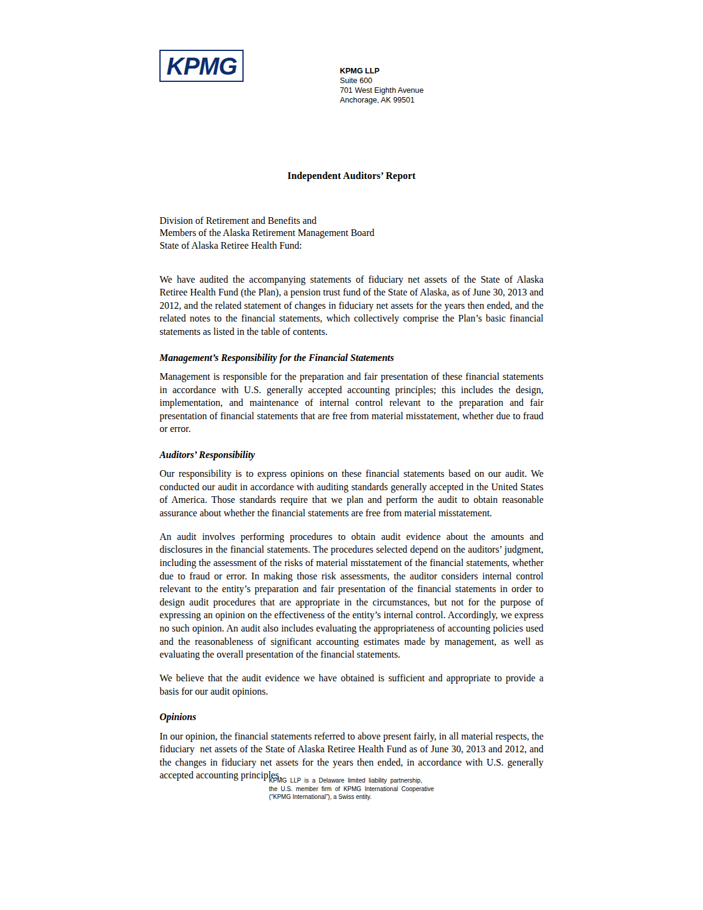KPMG
KPMG LLP
Suite 600
701 West Eighth Avenue
Anchorage, AK 99501
Independent Auditors’ Report
Division of Retirement and Benefits and
Members of the Alaska Retirement Management Board
State of Alaska Retiree Health Fund:
We have audited the accompanying statements of fiduciary net assets of the State of Alaska Retiree Health Fund (the Plan), a pension trust fund of the State of Alaska, as of June 30, 2013 and 2012, and the related statement of changes in fiduciary net assets for the years then ended, and the related notes to the financial statements, which collectively comprise the Plan’s basic financial statements as listed in the table of contents.
Management’s Responsibility for the Financial Statements
Management is responsible for the preparation and fair presentation of these financial statements in accordance with U.S. generally accepted accounting principles; this includes the design, implementation, and maintenance of internal control relevant to the preparation and fair presentation of financial statements that are free from material misstatement, whether due to fraud or error.
Auditors’ Responsibility
Our responsibility is to express opinions on these financial statements based on our audit. We conducted our audit in accordance with auditing standards generally accepted in the United States of America. Those standards require that we plan and perform the audit to obtain reasonable assurance about whether the financial statements are free from material misstatement.
An audit involves performing procedures to obtain audit evidence about the amounts and disclosures in the financial statements. The procedures selected depend on the auditors’ judgment, including the assessment of the risks of material misstatement of the financial statements, whether due to fraud or error. In making those risk assessments, the auditor considers internal control relevant to the entity’s preparation and fair presentation of the financial statements in order to design audit procedures that are appropriate in the circumstances, but not for the purpose of expressing an opinion on the effectiveness of the entity’s internal control. Accordingly, we express no such opinion. An audit also includes evaluating the appropriateness of accounting policies used and the reasonableness of significant accounting estimates made by management, as well as evaluating the overall presentation of the financial statements.
We believe that the audit evidence we have obtained is sufficient and appropriate to provide a basis for our audit opinions.
Opinions
In our opinion, the financial statements referred to above present fairly, in all material respects, the fiduciary net assets of the State of Alaska Retiree Health Fund as of June 30, 2013 and 2012, and the changes in fiduciary net assets for the years then ended, in accordance with U.S. generally accepted accounting principles.
KPMG LLP is a Delaware limited liability partnership,
the U.S. member firm of KPMG International Cooperative
(“KPMG International”), a Swiss entity.